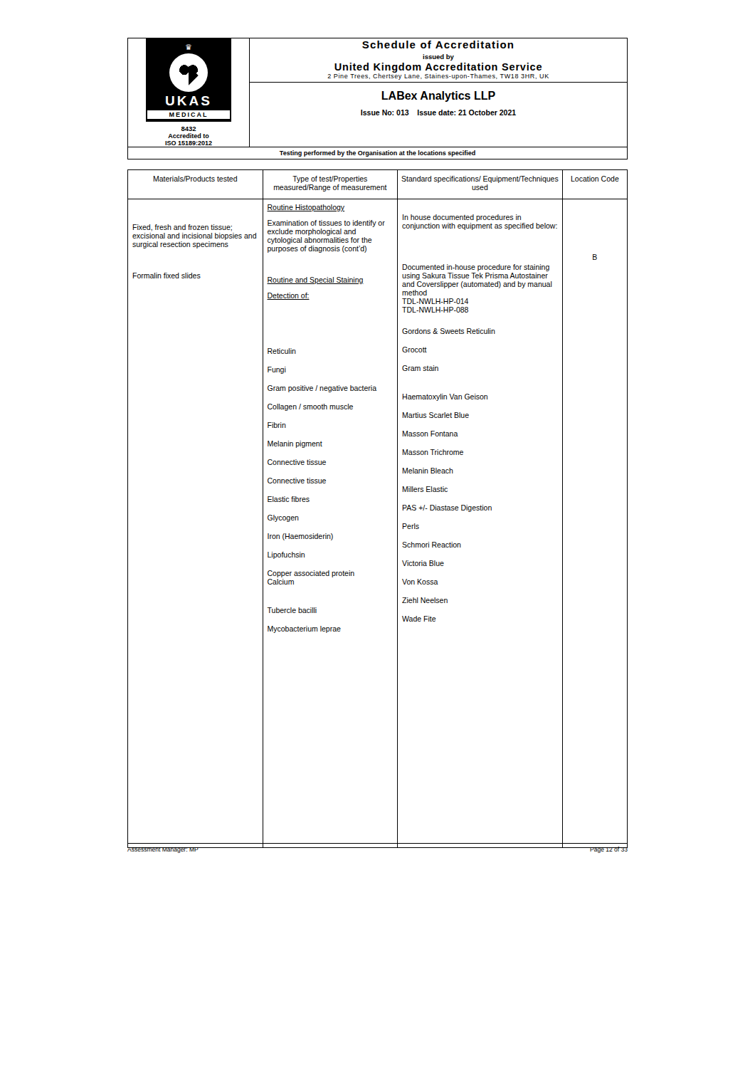| ♛ UKAS MEDICAL 8432 Accredited to ISO 15189:2012 | Schedule of Accreditation issued by United Kingdom Accreditation Service 2 Pine Trees, Chertsey Lane, Staines-upon-Thames, TW18 3HR, UK LABex Analytics LLP Issue No: 013 Issue date: 21 October 2021 |
Testing performed by the Organisation at the locations specified
| Materials/Products tested | Type of test/Properties measured/Range of measurement | Standard specifications/ Equipment/Techniques used | Location Code |
| --- | --- | --- | --- |
| Fixed, fresh and frozen tissue; excisional and incisional biopsies and surgical resection specimens Formalin fixed slides | Routine Histopathology Examination of tissues to identify or exclude morphological and cytological abnormalities for the purposes of diagnosis (cont’d) Routine and Special Staining Detection of: Reticulin Fungi Gram positive / negative bacteria Collagen / smooth muscle Fibrin Melanin pigment Connective tissue Connective tissue Elastic fibres Glycogen Iron (Haemosiderin) Lipofuchsin Copper associated protein Calcium Tubercle bacilli Mycobacterium leprae | In house documented procedures in conjunction with equipment as specified below: Documented in-house procedure for staining using Sakura Tissue Tek Prisma Autostainer and Coverslipper (automated) and by manual method TDL-NWLH-HP-014 TDL-NWLH-HP-088 Gordons & Sweets Reticulin Grocott Gram stain Haematoxylin Van Geison Martius Scarlet Blue Masson Fontana Masson Trichrome Melanin Bleach Millers Elastic PAS +/- Diastase Digestion Perls Schmori Reaction Victoria Blue Von Kossa Ziehl Neelsen Wade Fite | B |
Assessment Manager: MP
Page 12 of 33